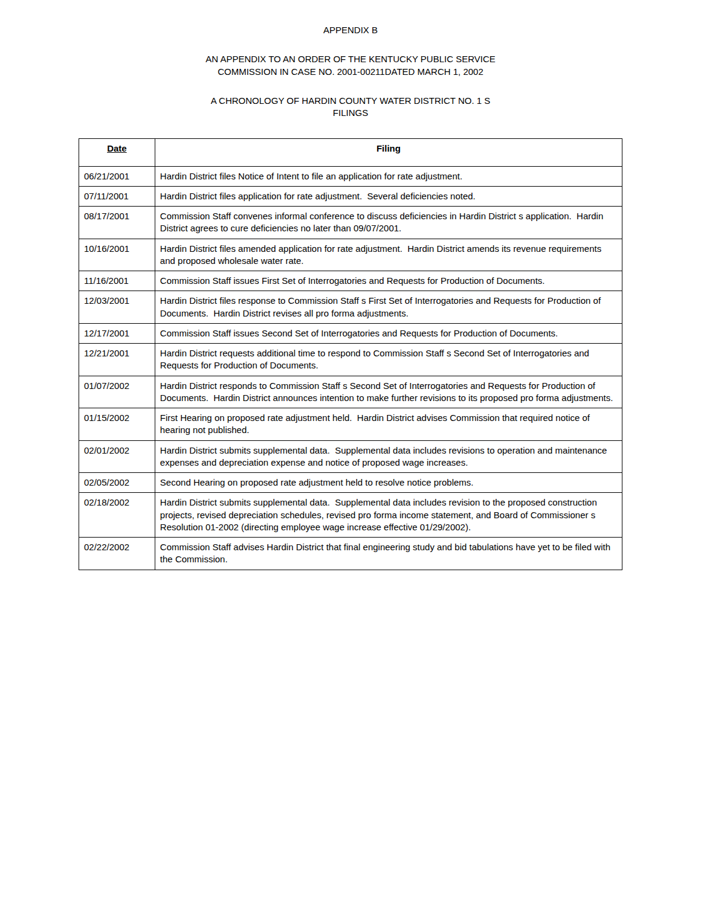APPENDIX B
AN APPENDIX TO AN ORDER OF THE KENTUCKY PUBLIC SERVICE
COMMISSION IN CASE NO. 2001-00211DATED MARCH 1, 2002
A CHRONOLOGY OF HARDIN COUNTY WATER DISTRICT NO. 1 S
FILINGS
| Date | Filing |
| --- | --- |
| 06/21/2001 | Hardin District files Notice of Intent to file an application for rate adjustment. |
| 07/11/2001 | Hardin District files application for rate adjustment. Several deficiencies noted. |
| 08/17/2001 | Commission Staff convenes informal conference to discuss deficiencies in Hardin District s application. Hardin District agrees to cure deficiencies no later than 09/07/2001. |
| 10/16/2001 | Hardin District files amended application for rate adjustment. Hardin District amends its revenue requirements and proposed wholesale water rate. |
| 11/16/2001 | Commission Staff issues First Set of Interrogatories and Requests for Production of Documents. |
| 12/03/2001 | Hardin District files response to Commission Staff s First Set of Interrogatories and Requests for Production of Documents. Hardin District revises all pro forma adjustments. |
| 12/17/2001 | Commission Staff issues Second Set of Interrogatories and Requests for Production of Documents. |
| 12/21/2001 | Hardin District requests additional time to respond to Commission Staff s Second Set of Interrogatories and Requests for Production of Documents. |
| 01/07/2002 | Hardin District responds to Commission Staff s Second Set of Interrogatories and Requests for Production of Documents. Hardin District announces intention to make further revisions to its proposed pro forma adjustments. |
| 01/15/2002 | First Hearing on proposed rate adjustment held. Hardin District advises Commission that required notice of hearing not published. |
| 02/01/2002 | Hardin District submits supplemental data. Supplemental data includes revisions to operation and maintenance expenses and depreciation expense and notice of proposed wage increases. |
| 02/05/2002 | Second Hearing on proposed rate adjustment held to resolve notice problems. |
| 02/18/2002 | Hardin District submits supplemental data. Supplemental data includes revision to the proposed construction projects, revised depreciation schedules, revised pro forma income statement, and Board of Commissioner s Resolution 01-2002 (directing employee wage increase effective 01/29/2002). |
| 02/22/2002 | Commission Staff advises Hardin District that final engineering study and bid tabulations have yet to be filed with the Commission. |